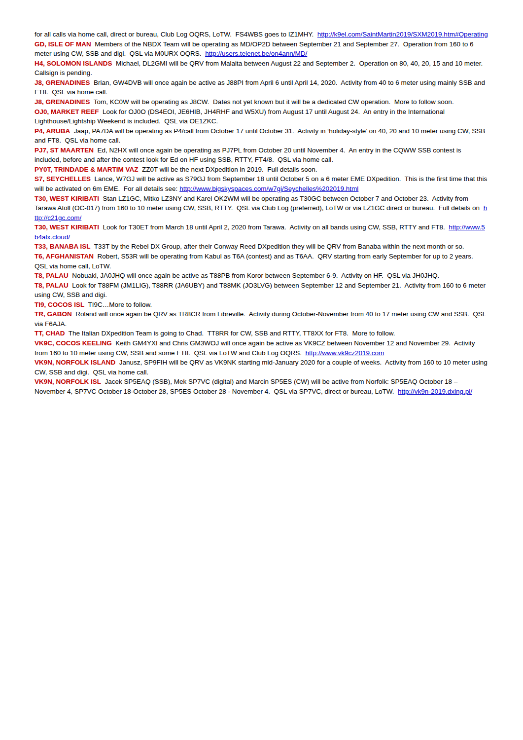for all calls via home call, direct or bureau, Club Log OQRS, LoTW. FS4WBS goes to IZ1MHY. http://k9el.com/SaintMartin2019/SXM2019.htm#Operating
GD, ISLE OF MAN Members of the NBDX Team will be operating as MD/OP2D between September 21 and September 27. Operation from 160 to 6 meter using CW, SSB and digi. QSL via M0URX OQRS. http://users.telenet.be/on4ann/MD/
H4, SOLOMON ISLANDS Michael, DL2GMI will be QRV from Malaita between August 22 and September 2. Operation on 80, 40, 20, 15 and 10 meter. Callsign is pending.
J8, GRENADINES Brian, GW4DVB will once again be active as J88PI from April 6 until April 14, 2020. Activity from 40 to 6 meter using mainly SSB and FT8. QSL via home call.
J8, GRENADINES Tom, KC0W will be operating as J8CW. Dates not yet known but it will be a dedicated CW operation. More to follow soon.
OJ0, MARKET REEF Look for OJ0O (DS4EOI, JE6HIB, JH4RHF and W5XU) from August 17 until August 24. An entry in the International Lighthouse/Lightship Weekend is included. QSL via OE1ZKC.
P4, ARUBA Jaap, PA7DA will be operating as P4/call from October 17 until October 31. Activity in ‘holiday-style’ on 40, 20 and 10 meter using CW, SSB and FT8. QSL via home call.
PJ7, ST MAARTEN Ed, N2HX will once again be operating as PJ7PL from October 20 until November 4. An entry in the CQWW SSB contest is included, before and after the contest look for Ed on HF using SSB, RTTY, FT4/8. QSL via home call.
PY0T, TRINDADE & MARTIM VAZ ZZ0T will be the next DXpedition in 2019. Full details soon.
S7, SEYCHELLES Lance, W7GJ will be active as S79GJ from September 18 until October 5 on a 6 meter EME DXpedition. This is the first time that this will be activated on 6m EME. For all details see: http://www.bigskyspaces.com/w7gj/Seychelles%202019.html
T30, WEST KIRIBATI Stan LZ1GC, Mitko LZ3NY and Karel OK2WM will be operating as T30GC between October 7 and October 23. Activity from Tarawa Atoll (OC-017) from 160 to 10 meter using CW, SSB, RTTY. QSL via Club Log (preferred), LoTW or via LZ1GC direct or bureau. Full details on http://c21gc.com/
T30, WEST KIRIBATI Look for T30ET from March 18 until April 2, 2020 from Tarawa. Activity on all bands using CW, SSB, RTTY and FT8. http://www.5b4alx.cloud/
T33, BANABA ISL T33T by the Rebel DX Group, after their Conway Reed DXpedition they will be QRV from Banaba within the next month or so.
T6, AFGHANISTAN Robert, S53R will be operating from Kabul as T6A (contest) and as T6AA. QRV starting from early September for up to 2 years. QSL via home call, LoTW.
T8, PALAU Nobuaki, JA0JHQ will once again be active as T88PB from Koror between September 6-9. Activity on HF. QSL via JH0JHQ.
T8, PALAU Look for T88FM (JM1LIG), T88RR (JA6UBY) and T88MK (JO3LVG) between September 12 and September 21. Activity from 160 to 6 meter using CW, SSB and digi.
TI9, COCOS ISL TI9C…More to follow.
TR, GABON Roland will once again be QRV as TR8CR from Libreville. Activity during October-November from 40 to 17 meter using CW and SSB. QSL via F6AJA.
TT, CHAD The Italian DXpedition Team is going to Chad. TT8RR for CW, SSB and RTTY, TT8XX for FT8. More to follow.
VK9C, COCOS KEELING Keith GM4YXI and Chris GM3WOJ will once again be active as VK9CZ between November 12 and November 29. Activity from 160 to 10 meter using CW, SSB and some FT8. QSL via LoTW and Club Log OQRS. http://www.vk9cz2019.com
VK9N, NORFOLK ISLAND Janusz, SP9FIH will be QRV as VK9NK starting mid-January 2020 for a couple of weeks. Activity from 160 to 10 meter using CW, SSB and digi. QSL via home call.
VK9N, NORFOLK ISL Jacek SP5EAQ (SSB), Mek SP7VC (digital) and Marcin SP5ES (CW) will be active from Norfolk: SP5EAQ October 18 – November 4, SP7VC October 18-October 28, SP5ES October 28 - November 4. QSL via SP7VC, direct or bureau, LoTW. http://vk9n-2019.dxing.pl/